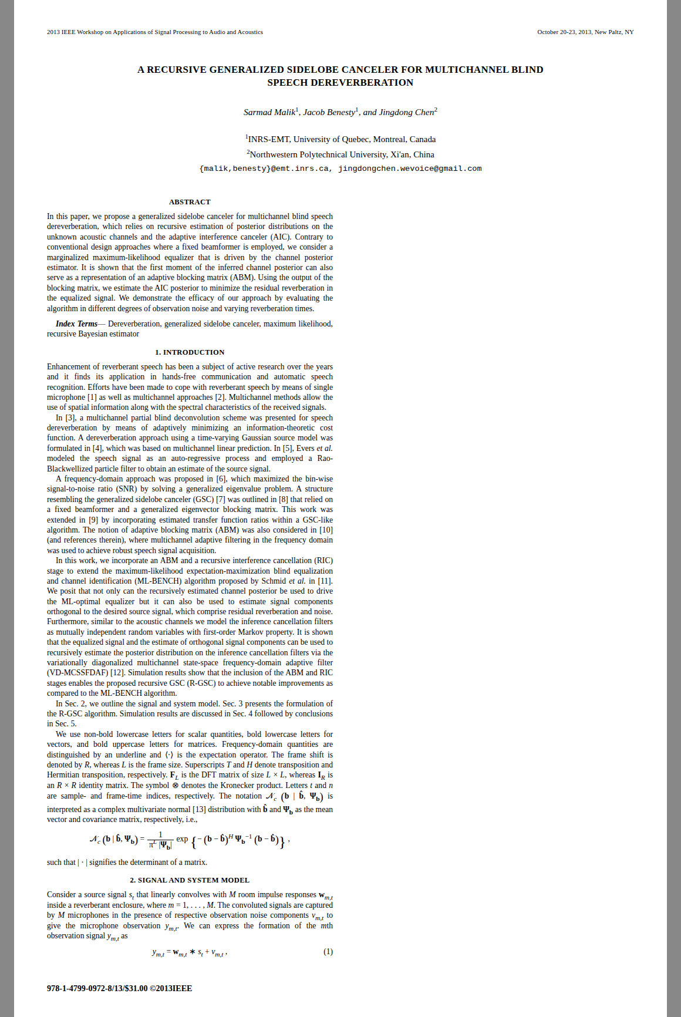2013 IEEE Workshop on Applications of Signal Processing to Audio and Acoustics October 20-23, 2013, New Paltz, NY
A Recursive Generalized Sidelobe Canceler for Multichannel Blind
Speech Dereverberation
Sarmad Malik1, Jacob Benesty1, and Jingdong Chen2
1INRS-EMT, University of Quebec, Montreal, Canada
2Northwestern Polytechnical University, Xi'an, China
{malik,benesty}@emt.inrs.ca, jingdongchen.wevoice@gmail.com
Abstract
In this paper, we propose a generalized sidelobe canceler for multichannel blind speech dereverberation, which relies on recursive estimation of posterior distributions on the unknown acoustic channels and the adaptive interference canceler (AIC). Contrary to conventional design approaches where a fixed beamformer is employed, we consider a marginalized maximum-likelihood equalizer that is driven by the channel posterior estimator. It is shown that the first moment of the inferred channel posterior can also serve as a representation of an adaptive blocking matrix (ABM). Using the output of the blocking matrix, we estimate the AIC posterior to minimize the residual reverberation in the equalized signal. We demonstrate the efficacy of our approach by evaluating the algorithm in different degrees of observation noise and varying reverberation times.
Index Terms— Dereverberation, generalized sidelobe canceler, maximum likelihood, recursive Bayesian estimator
1. Introduction
Enhancement of reverberant speech has been a subject of active research over the years and it finds its application in hands-free communication and automatic speech recognition. Efforts have been made to cope with reverberant speech by means of single microphone [1] as well as multichannel approaches [2]. Multichannel methods allow the use of spatial information along with the spectral characteristics of the received signals.
In [3], a multichannel partial blind deconvolution scheme was presented for speech dereverberation by means of adaptively minimizing an information-theoretic cost function. A dereverberation approach using a time-varying Gaussian source model was formulated in [4], which was based on multichannel linear prediction. In [5], Evers et al. modeled the speech signal as an auto-regressive process and employed a Rao-Blackwellized particle filter to obtain an estimate of the source signal.
A frequency-domain approach was proposed in [6], which maximized the bin-wise signal-to-noise ratio (SNR) by solving a generalized eigenvalue problem. A structure resembling the generalized sidelobe canceler (GSC) [7] was outlined in [8] that relied on a fixed beamformer and a generalized eigenvector blocking matrix. This work was extended in [9] by incorporating estimated transfer function ratios within a GSC-like algorithm. The notion of adaptive blocking matrix (ABM) was also considered in [10] (and references therein), where multichannel adaptive filtering in the frequency domain was used to achieve robust speech signal acquisition.
In this work, we incorporate an ABM and a recursive interference cancellation (RIC) stage to extend the maximum-likelihood expectation-maximization blind equalization and channel identification (ML-BENCH) algorithm proposed by Schmid et al. in [11]. We posit that not only can the recursively estimated channel posterior be used to drive the ML-optimal equalizer but it can also be used to estimate signal components orthogonal to the desired source signal, which comprise residual reverberation and noise. Furthermore, similar to the acoustic channels we model the inference cancellation filters as mutually independent random variables with first-order Markov property. It is shown that the equalized signal and the estimate of orthogonal signal components can be used to recursively estimate the posterior distribution on the inference cancellation filters via the variationally diagonalized multichannel state-space frequency-domain adaptive filter (VD-MCSSFDAF) [12]. Simulation results show that the inclusion of the ABM and RIC stages enables the proposed recursive GSC (R-GSC) to achieve notable improvements as compared to the ML-BENCH algorithm.
In Sec. 2, we outline the signal and system model. Sec. 3 presents the formulation of the R-GSC algorithm. Simulation results are discussed in Sec. 4 followed by conclusions in Sec. 5.
We use non-bold lowercase letters for scalar quantities, bold lowercase letters for vectors, and bold uppercase letters for matrices. Frequency-domain quantities are distinguished by an underline and ⟨·⟩ is the expectation operator. The frame shift is denoted by R, whereas L is the frame size. Superscripts T and H denote transposition and Hermitian transposition, respectively. FL is the DFT matrix of size L × L, whereas IR is an R × R identity matrix. The symbol ⊗ denotes the Kronecker product. Letters t and n are sample- and frame-time indices, respectively. The notation 𝒩c (b | b̂, Ψb) is interpreted as a complex multivariate normal [13] distribution with b̂ and Ψb as the mean vector and covariance matrix, respectively, i.e.,
𝒩c (b | b̂, Ψb) = 1 πL |Ψb| exp {− (b − b̂)H Ψb−1 (b − b̂)} ,
such that | · | signifies the determinant of a matrix.
2. Signal and System Model
Consider a source signal st that linearly convolves with M room impulse responses wm,t inside a reverberant enclosure, where m = 1, . . . , M. The convoluted signals are captured by M microphones in the presence of respective observation noise components vm,t to give the microphone observation ym,t. We can express the formation of the mth observation signal ym,t as
ym,t = wm,t ∗ st + vm,t , (1)
978-1-4799-0972-8/13/$31.00 ©2013IEEE